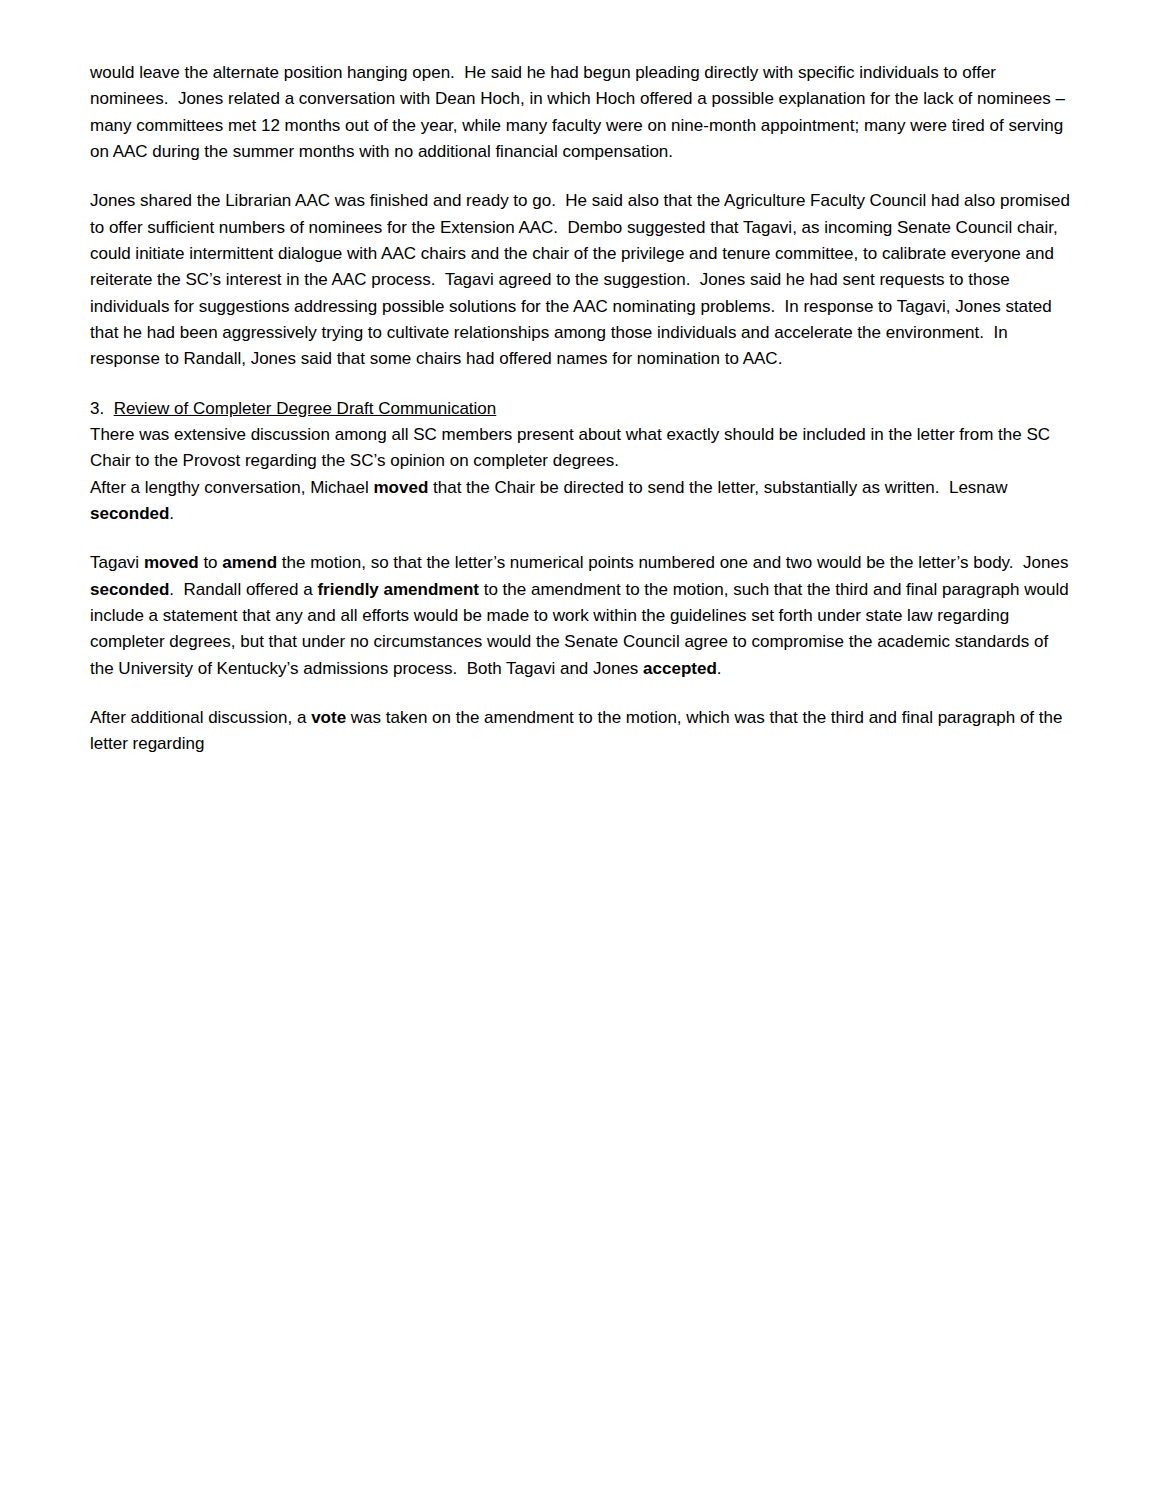would leave the alternate position hanging open. He said he had begun pleading directly with specific individuals to offer nominees. Jones related a conversation with Dean Hoch, in which Hoch offered a possible explanation for the lack of nominees – many committees met 12 months out of the year, while many faculty were on nine-month appointment; many were tired of serving on AAC during the summer months with no additional financial compensation.
Jones shared the Librarian AAC was finished and ready to go. He said also that the Agriculture Faculty Council had also promised to offer sufficient numbers of nominees for the Extension AAC. Dembo suggested that Tagavi, as incoming Senate Council chair, could initiate intermittent dialogue with AAC chairs and the chair of the privilege and tenure committee, to calibrate everyone and reiterate the SC’s interest in the AAC process. Tagavi agreed to the suggestion. Jones said he had sent requests to those individuals for suggestions addressing possible solutions for the AAC nominating problems. In response to Tagavi, Jones stated that he had been aggressively trying to cultivate relationships among those individuals and accelerate the environment. In response to Randall, Jones said that some chairs had offered names for nomination to AAC.
3. Review of Completer Degree Draft Communication
There was extensive discussion among all SC members present about what exactly should be included in the letter from the SC Chair to the Provost regarding the SC’s opinion on completer degrees.
After a lengthy conversation, Michael moved that the Chair be directed to send the letter, substantially as written. Lesnaw seconded.
Tagavi moved to amend the motion, so that the letter’s numerical points numbered one and two would be the letter’s body. Jones seconded. Randall offered a friendly amendment to the amendment to the motion, such that the third and final paragraph would include a statement that any and all efforts would be made to work within the guidelines set forth under state law regarding completer degrees, but that under no circumstances would the Senate Council agree to compromise the academic standards of the University of Kentucky’s admissions process. Both Tagavi and Jones accepted.
After additional discussion, a vote was taken on the amendment to the motion, which was that the third and final paragraph of the letter regarding